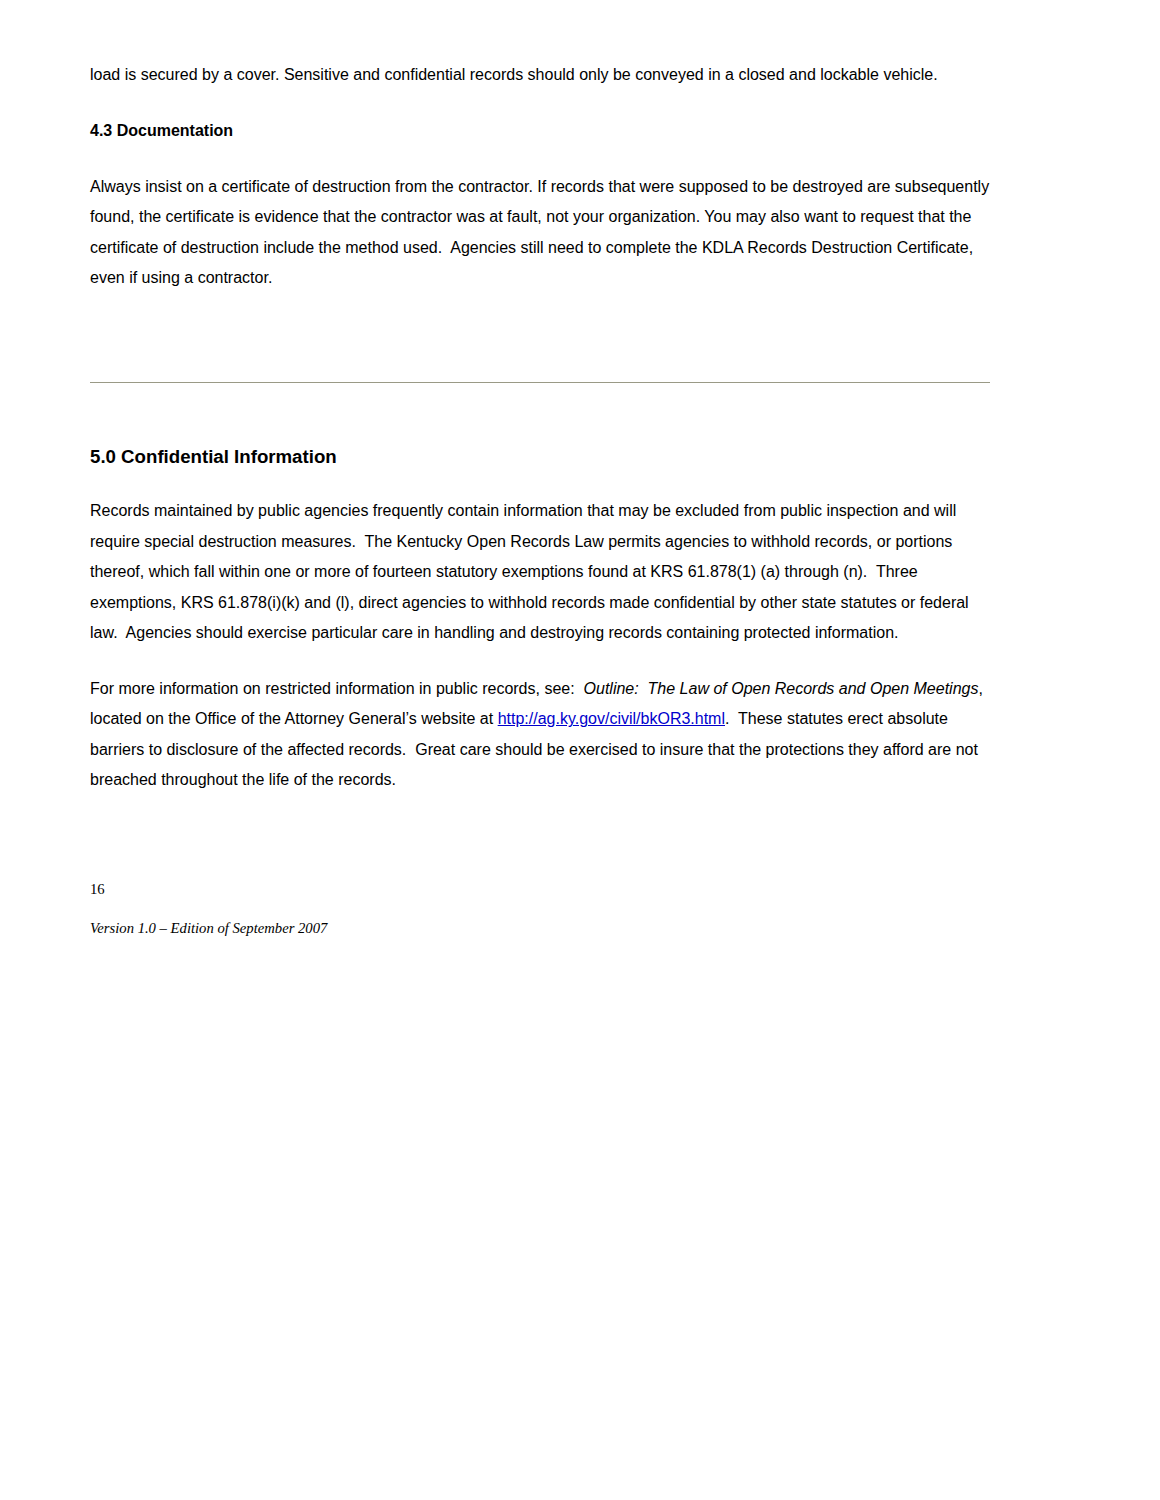load is secured by a cover. Sensitive and confidential records should only be conveyed in a closed and lockable vehicle.
4.3 Documentation
Always insist on a certificate of destruction from the contractor. If records that were supposed to be destroyed are subsequently found, the certificate is evidence that the contractor was at fault, not your organization. You may also want to request that the certificate of destruction include the method used. Agencies still need to complete the KDLA Records Destruction Certificate, even if using a contractor.
5.0 Confidential Information
Records maintained by public agencies frequently contain information that may be excluded from public inspection and will require special destruction measures. The Kentucky Open Records Law permits agencies to withhold records, or portions thereof, which fall within one or more of fourteen statutory exemptions found at KRS 61.878(1) (a) through (n). Three exemptions, KRS 61.878(i)(k) and (l), direct agencies to withhold records made confidential by other state statutes or federal law. Agencies should exercise particular care in handling and destroying records containing protected information.
For more information on restricted information in public records, see: Outline: The Law of Open Records and Open Meetings, located on the Office of the Attorney General’s website at http://ag.ky.gov/civil/bkOR3.html. These statutes erect absolute barriers to disclosure of the affected records. Great care should be exercised to insure that the protections they afford are not breached throughout the life of the records.
16
Version 1.0 – Edition of September 2007